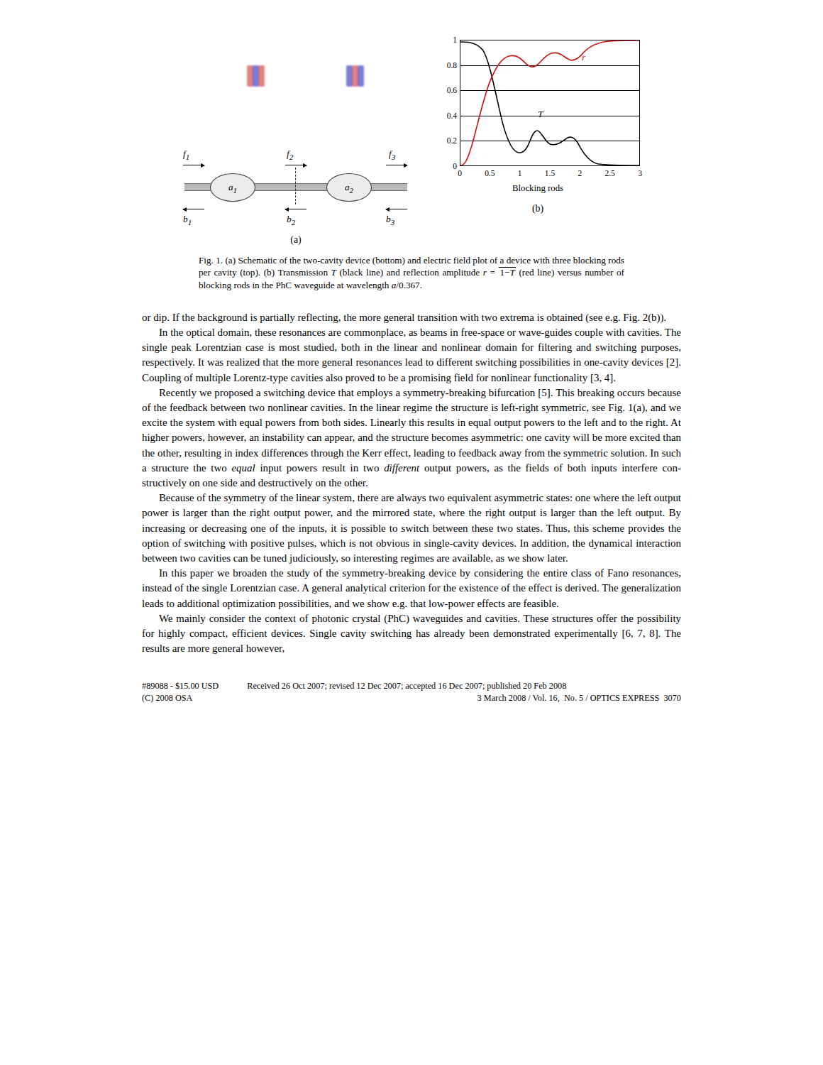a1
a2
f1
f2
f3
b1
b2
b3
(a)
1
0.8
0.6
0.4
0.2
0
0
0.5
1
1.5
2
2.5
3
Blocking rods
r
T
(b)
Fig. 1. (a) Schematic of the two-cavity device (bottom) and electric field plot of a device with three blocking rods per cavity (top). (b) Transmission T (black line) and reflection amplitude r = 1−T (red line) versus number of blocking rods in the PhC waveguide at wavelength a/0.367.
or dip. If the background is partially reflecting, the more general transition with two extrema is obtained (see e.g. Fig. 2(b)).
In the optical domain, these resonances are commonplace, as beams in free-space or wave-guides couple with cavities. The single peak Lorentzian case is most studied, both in the linear and nonlinear domain for filtering and switching purposes, respectively. It was realized that the more general resonances lead to different switching possibilities in one-cavity devices [2]. Coupling of multiple Lorentz-type cavities also proved to be a promising field for nonlinear functionality [3, 4].
Recently we proposed a switching device that employs a symmetry-breaking bifurcation [5]. This breaking occurs because of the feedback between two nonlinear cavities. In the linear regime the structure is left-right symmetric, see Fig. 1(a), and we excite the system with equal powers from both sides. Linearly this results in equal output powers to the left and to the right. At higher powers, however, an instability can appear, and the structure becomes asymmetric: one cavity will be more excited than the other, resulting in index differences through the Kerr effect, leading to feedback away from the symmetric solution. In such a structure the two equal input powers result in two different output powers, as the fields of both inputs interfere con-structively on one side and destructively on the other.
Because of the symmetry of the linear system, there are always two equivalent asymmetric states: one where the left output power is larger than the right output power, and the mirrored state, where the right output is larger than the left output. By increasing or decreasing one of the inputs, it is possible to switch between these two states. Thus, this scheme provides the option of switching with positive pulses, which is not obvious in single-cavity devices. In addition, the dynamical interaction between two cavities can be tuned judiciously, so interesting regimes are available, as we show later.
In this paper we broaden the study of the symmetry-breaking device by considering the entire class of Fano resonances, instead of the single Lorentzian case. A general analytical criterion for the existence of the effect is derived. The generalization leads to additional optimization possibilities, and we show e.g. that low-power effects are feasible.
We mainly consider the context of photonic crystal (PhC) waveguides and cavities. These structures offer the possibility for highly compact, efficient devices. Single cavity switching has already been demonstrated experimentally [6, 7, 8]. The results are more general however,
#89088 - $15.00 USD Received 26 Oct 2007; revised 12 Dec 2007; accepted 16 Dec 2007; published 20 Feb 2008
(C) 2008 OSA 3 March 2008 / Vol. 16, No. 5 / OPTICS EXPRESS 3070